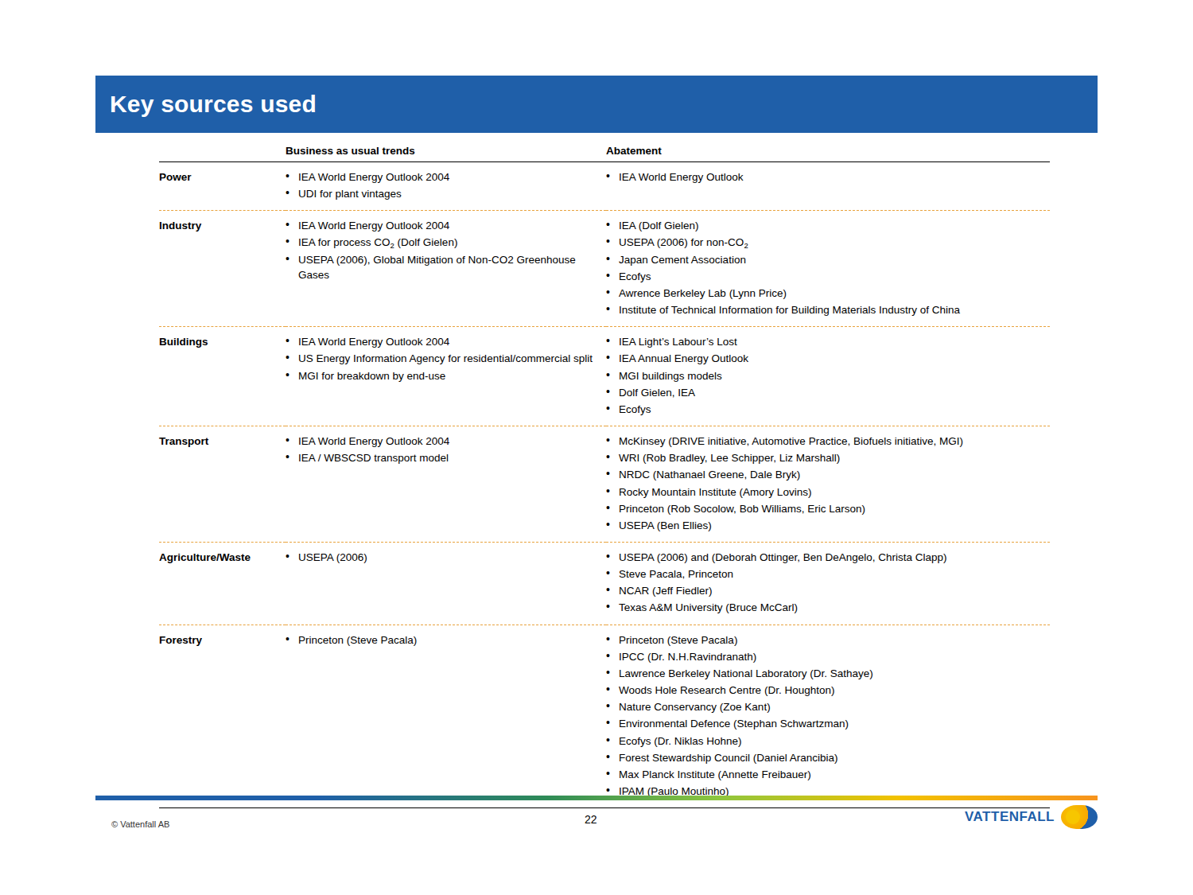Key sources used
| | Business as usual trends | Abatement |
| --- | --- | --- |
| Power | IEA World Energy Outlook 2004 UDI for plant vintages | IEA World Energy Outlook |
| Industry | IEA World Energy Outlook 2004 IEA for process CO 2 (Dolf Gielen) USEPA (2006), Global Mitigation of Non-CO2 Greenhouse Gases | IEA (Dolf Gielen) USEPA (2006) for non-CO 2 Japan Cement Association Ecofys Awrence Berkeley Lab (Lynn Price) Institute of Technical Information for Building Materials Industry of China |
| Buildings | IEA World Energy Outlook 2004 US Energy Information Agency for residential/commercial split MGI for breakdown by end-use | IEA Light’s Labour’s Lost IEA Annual Energy Outlook MGI buildings models Dolf Gielen, IEA Ecofys |
| Transport | IEA World Energy Outlook 2004 IEA / WBSCSD transport model | McKinsey (DRIVE initiative, Automotive Practice, Biofuels initiative, MGI) WRI (Rob Bradley, Lee Schipper, Liz Marshall) NRDC (Nathanael Greene, Dale Bryk) Rocky Mountain Institute (Amory Lovins) Princeton (Rob Socolow, Bob Williams, Eric Larson) USEPA (Ben Ellies) |
| Agriculture/Waste | USEPA (2006) | USEPA (2006) and (Deborah Ottinger, Ben DeAngelo, Christa Clapp) Steve Pacala, Princeton NCAR (Jeff Fiedler) Texas A&M University (Bruce McCarl) |
| Forestry | Princeton (Steve Pacala) | Princeton (Steve Pacala) IPCC (Dr. N.H.Ravindranath) Lawrence Berkeley National Laboratory (Dr. Sathaye) Woods Hole Research Centre (Dr. Houghton) Nature Conservancy (Zoe Kant) Environmental Defence (Stephan Schwartzman) Ecofys (Dr. Niklas Hohne) Forest Stewardship Council (Daniel Arancibia) Max Planck Institute (Annette Freibauer) IPAM (Paulo Moutinho) |
© Vattenfall AB
22
VATTENFALL